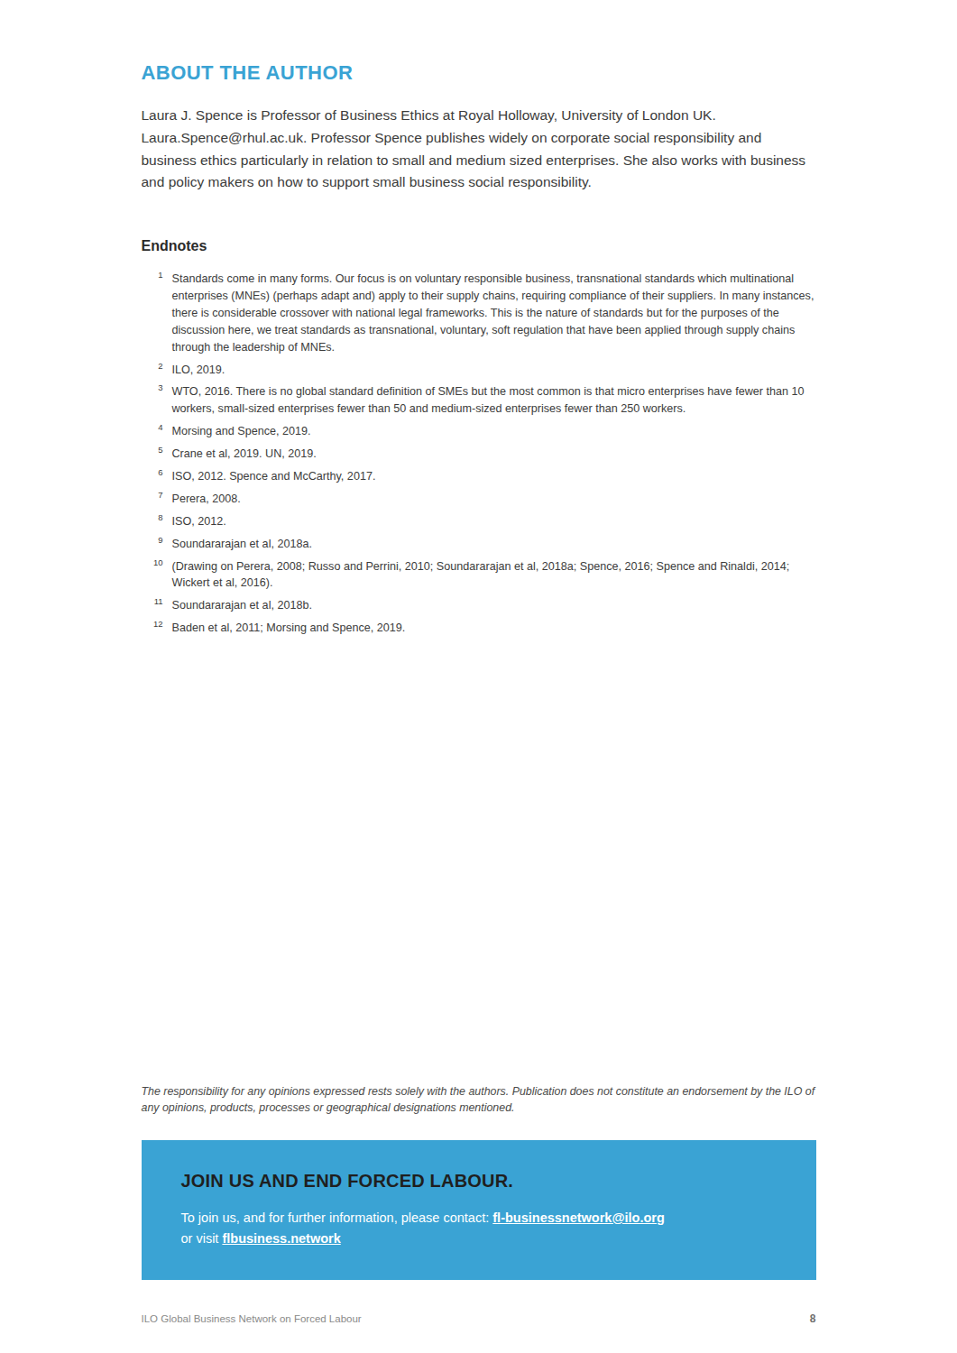About the Author
Laura J. Spence is Professor of Business Ethics at Royal Holloway, University of London UK. Laura.Spence@rhul.ac.uk. Professor Spence publishes widely on corporate social responsibility and business ethics particularly in relation to small and medium sized enterprises. She also works with business and policy makers on how to support small business social responsibility.
Endnotes
Standards come in many forms. Our focus is on voluntary responsible business, transnational standards which multinational enterprises (MNEs) (perhaps adapt and) apply to their supply chains, requiring compliance of their suppliers. In many instances, there is considerable crossover with national legal frameworks. This is the nature of standards but for the purposes of the discussion here, we treat standards as transnational, voluntary, soft regulation that have been applied through supply chains through the leadership of MNEs.
ILO, 2019.
WTO, 2016. There is no global standard definition of SMEs but the most common is that micro enterprises have fewer than 10 workers, small-sized enterprises fewer than 50 and medium-sized enterprises fewer than 250 workers.
Morsing and Spence, 2019.
Crane et al, 2019. UN, 2019.
ISO, 2012. Spence and McCarthy, 2017.
Perera, 2008.
ISO, 2012.
Soundararajan et al, 2018a.
(Drawing on Perera, 2008; Russo and Perrini, 2010; Soundararajan et al, 2018a; Spence, 2016; Spence and Rinaldi, 2014; Wickert et al, 2016).
Soundararajan et al, 2018b.
Baden et al, 2011; Morsing and Spence, 2019.
The responsibility for any opinions expressed rests solely with the authors. Publication does not constitute an endorsement by the ILO of any opinions, products, processes or geographical designations mentioned.
Join us and end forced labour.
To join us, and for further information, please contact: fl-businessnetwork@ilo.org
or visit flbusiness.network
ILO Global Business Network on Forced Labour 8